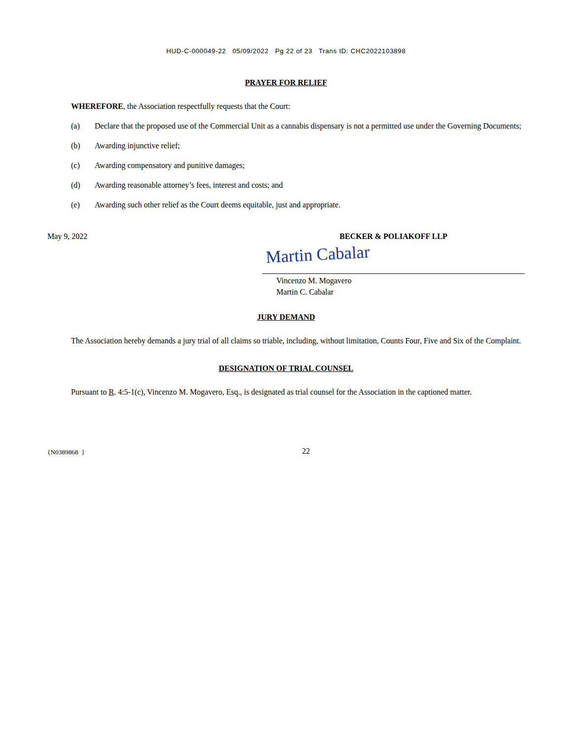HUD-C-000049-22 05/09/2022 Pg 22 of 23 Trans ID: CHC2022103898
PRAYER FOR RELIEF
WHEREFORE, the Association respectfully requests that the Court:
(a) Declare that the proposed use of the Commercial Unit as a cannabis dispensary is not a permitted use under the Governing Documents;
(b) Awarding injunctive relief;
(c) Awarding compensatory and punitive damages;
(d) Awarding reasonable attorney’s fees, interest and costs; and
(e) Awarding such other relief as the Court deems equitable, just and appropriate.
May 9, 2022
BECKER & POLIAKOFF LLP
Martin Cabalar
Vincenzo M. Mogavero
Martin C. Cabalar
JURY DEMAND
The Association hereby demands a jury trial of all claims so triable, including, without limitation, Counts Four, Five and Six of the Complaint.
DESIGNATION OF TRIAL COUNSEL
Pursuant to R. 4:5-1(c), Vincenzo M. Mogavero, Esq., is designated as trial counsel for the Association in the captioned matter.
{N0389868 } 22